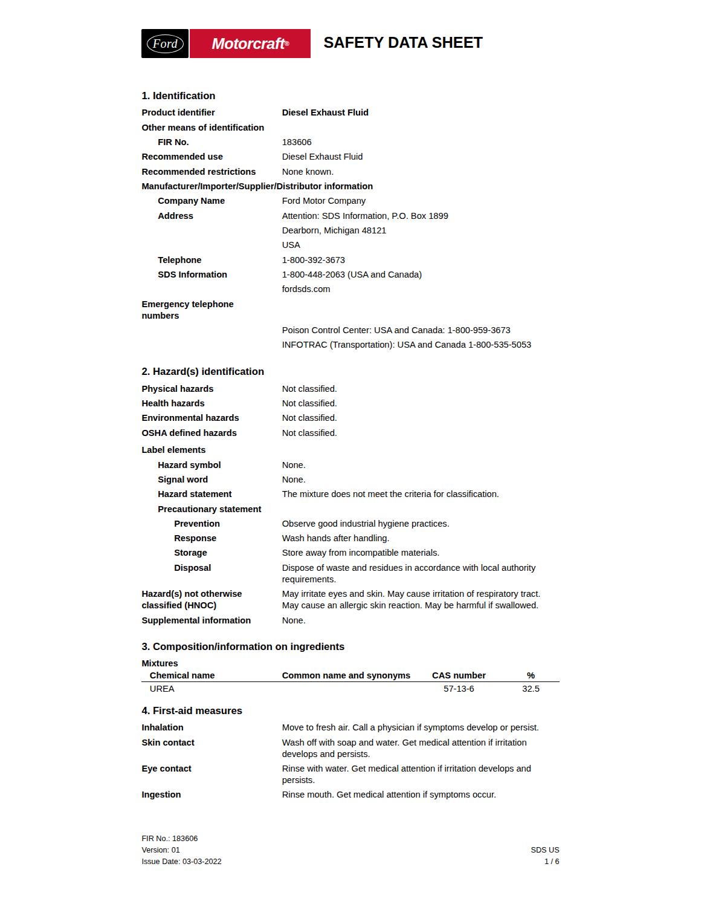Ford
Motorcraft®
SAFETY DATA SHEET
1. Identification
Product identifier
Diesel Exhaust Fluid
Other means of identification
FIR No.
183606
Recommended use
Diesel Exhaust Fluid
Recommended restrictions
None known.
Manufacturer/Importer/Supplier/Distributor information
Company Name
Ford Motor Company
Address
Attention: SDS Information, P.O. Box 1899
Dearborn, Michigan 48121
USA
Telephone
1-800-392-3673
SDS Information
1-800-448-2063 (USA and Canada)
fordsds.com
Emergency telephone
numbers
Poison Control Center: USA and Canada: 1-800-959-3673
INFOTRAC (Transportation): USA and Canada 1-800-535-5053
2. Hazard(s) identification
Physical hazards
Not classified.
Health hazards
Not classified.
Environmental hazards
Not classified.
OSHA defined hazards
Not classified.
Label elements
Hazard symbol
None.
Signal word
None.
Hazard statement
The mixture does not meet the criteria for classification.
Precautionary statement
Prevention
Observe good industrial hygiene practices.
Response
Wash hands after handling.
Storage
Store away from incompatible materials.
Disposal
Dispose of waste and residues in accordance with local authority requirements.
Hazard(s) not otherwise
classified (HNOC)
May irritate eyes and skin. May cause irritation of respiratory tract. May cause an allergic skin reaction. May be harmful if swallowed.
Supplemental information
None.
3. Composition/information on ingredients
Mixtures
| Chemical name | Common name and synonyms | CAS number | % |
| --- | --- | --- | --- |
| UREA | | 57-13-6 | 32.5 |
4. First-aid measures
Inhalation
Move to fresh air. Call a physician if symptoms develop or persist.
Skin contact
Wash off with soap and water. Get medical attention if irritation develops and persists.
Eye contact
Rinse with water. Get medical attention if irritation develops and persists.
Ingestion
Rinse mouth. Get medical attention if symptoms occur.
FIR No.: 183606
Version: 01
Issue Date: 03-03-2022
SDS US
1 / 6